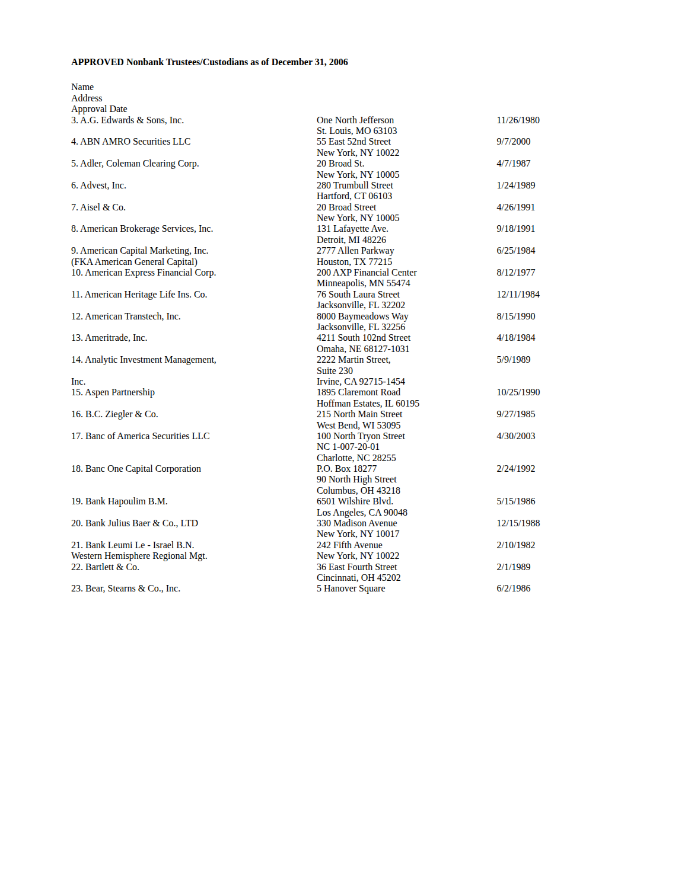APPROVED Nonbank Trustees/Custodians as of December 31, 2006
| Name | | |
| Address | | |
| Approval Date | | |
| 3. A.G. Edwards & Sons, Inc. | One North Jefferson | 11/26/1980 |
| | St. Louis, MO 63103 | |
| 4. ABN AMRO Securities LLC | 55 East 52nd Street | 9/7/2000 |
| | New York, NY 10022 | |
| 5. Adler, Coleman Clearing Corp. | 20 Broad St. | 4/7/1987 |
| | New York, NY 10005 | |
| 6. Advest, Inc. | 280 Trumbull Street | 1/24/1989 |
| | Hartford, CT 06103 | |
| 7. Aisel & Co. | 20 Broad Street | 4/26/1991 |
| | New York, NY 10005 | |
| 8. American Brokerage Services, Inc. | 131 Lafayette Ave. | 9/18/1991 |
| | Detroit, MI 48226 | |
| 9. American Capital Marketing, Inc. | 2777 Allen Parkway | 6/25/1984 |
| (FKA American General Capital) | Houston, TX 77215 | |
| 10. American Express Financial Corp. | 200 AXP Financial Center | 8/12/1977 |
| | Minneapolis, MN 55474 | |
| 11. American Heritage Life Ins. Co. | 76 South Laura Street | 12/11/1984 |
| | Jacksonville, FL 32202 | |
| 12. American Transtech, Inc. | 8000 Baymeadows Way | 8/15/1990 |
| | Jacksonville, FL 32256 | |
| 13. Ameritrade, Inc. | 4211 South 102nd Street | 4/18/1984 |
| | Omaha, NE 68127-1031 | |
| 14. Analytic Investment Management, | 2222 Martin Street, | 5/9/1989 |
| | Suite 230 | |
| Inc. | Irvine, CA 92715-1454 | |
| 15. Aspen Partnership | 1895 Claremont Road | 10/25/1990 |
| | Hoffman Estates, IL 60195 | |
| 16. B.C. Ziegler & Co. | 215 North Main Street | 9/27/1985 |
| | West Bend, WI 53095 | |
| 17. Banc of America Securities LLC | 100 North Tryon Street | 4/30/2003 |
| | NC 1-007-20-01 | |
| | Charlotte, NC 28255 | |
| 18. Banc One Capital Corporation | P.O. Box 18277 | 2/24/1992 |
| | 90 North High Street | |
| | Columbus, OH 43218 | |
| 19. Bank Hapoulim B.M. | 6501 Wilshire Blvd. | 5/15/1986 |
| | Los Angeles, CA 90048 | |
| 20. Bank Julius Baer & Co., LTD | 330 Madison Avenue | 12/15/1988 |
| | New York, NY 10017 | |
| 21. Bank Leumi Le - Israel B.N. | 242 Fifth Avenue | 2/10/1982 |
| Western Hemisphere Regional Mgt. | New York, NY 10022 | |
| 22. Bartlett & Co. | 36 East Fourth Street | 2/1/1989 |
| | Cincinnati, OH 45202 | |
| 23. Bear, Stearns & Co., Inc. | 5 Hanover Square | 6/2/1986 |